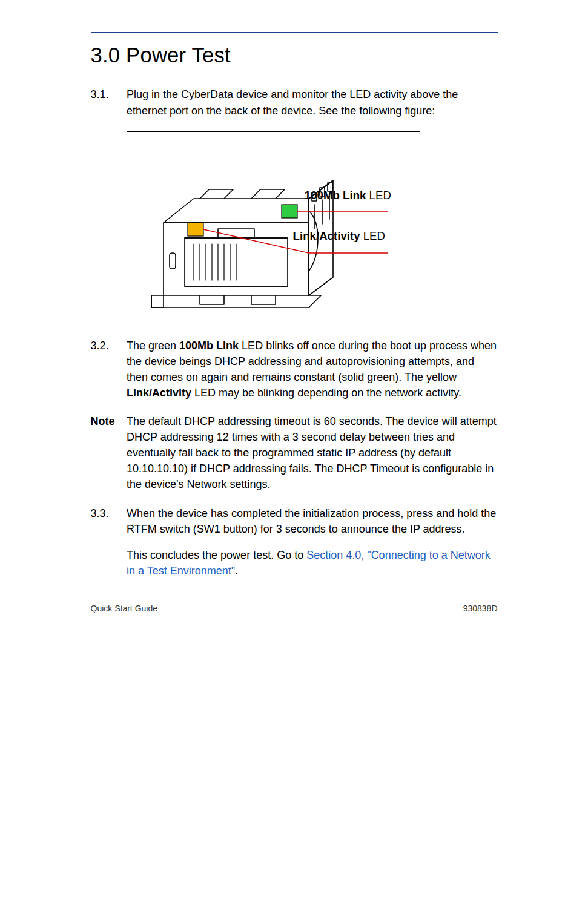3.0 Power Test
3.1. Plug in the CyberData device and monitor the LED activity above the ethernet port on the back of the device. See the following figure:
100Mb Link LED
Link/Activity LED
3.2. The green 100Mb Link LED blinks off once during the boot up process when the device beings DHCP addressing and autoprovisioning attempts, and then comes on again and remains constant (solid green). The yellow Link/Activity LED may be blinking depending on the network activity.
Note The default DHCP addressing timeout is 60 seconds. The device will attempt DHCP addressing 12 times with a 3 second delay between tries and eventually fall back to the programmed static IP address (by default 10.10.10.10) if DHCP addressing fails. The DHCP Timeout is configurable in the device's Network settings.
3.3. When the device has completed the initialization process, press and hold the RTFM switch (SW1 button) for 3 seconds to announce the IP address.
This concludes the power test. Go to Section 4.0, "Connecting to a Network in a Test Environment".
Quick Start Guide 930838D